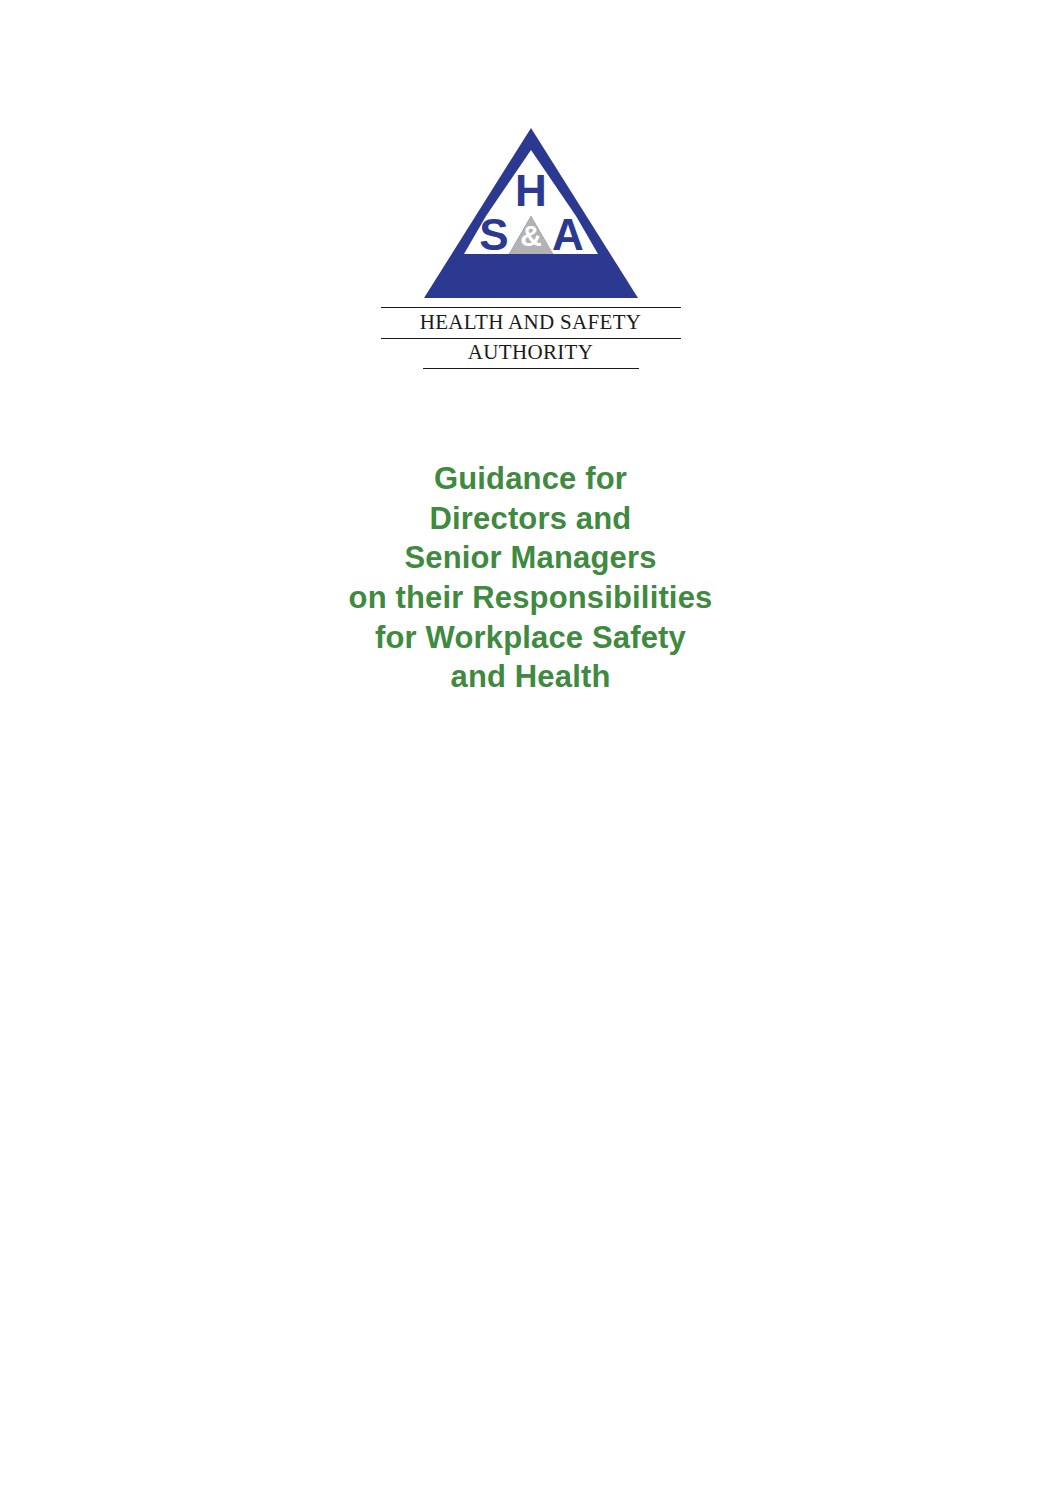H S A &
HEALTH AND SAFETY AUTHORITY
Guidance for
Directors and
Senior Managers
on their Responsibilities
for Workplace Safety
and Health